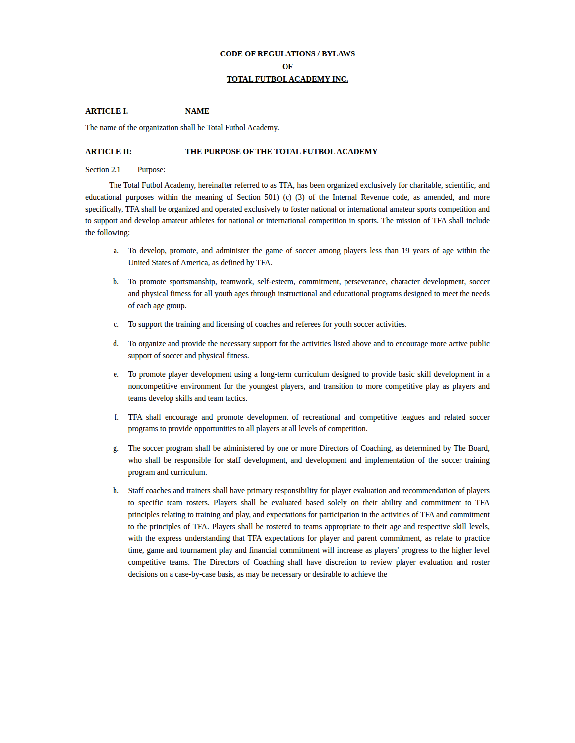CODE OF REGULATIONS / BYLAWS
OF
TOTAL FUTBOL ACADEMY INC.
ARTICLE I. NAME
The name of the organization shall be Total Futbol Academy.
ARTICLE II: THE PURPOSE OF THE TOTAL FUTBOL ACADEMY
Section 2.1 Purpose:
The Total Futbol Academy, hereinafter referred to as TFA, has been organized exclusively for charitable, scientific, and educational purposes within the meaning of Section 501) (c) (3) of the Internal Revenue code, as amended, and more specifically, TFA shall be organized and operated exclusively to foster national or international amateur sports competition and to support and develop amateur athletes for national or international competition in sports. The mission of TFA shall include the following:
To develop, promote, and administer the game of soccer among players less than 19 years of age within the United States of America, as defined by TFA.
To promote sportsmanship, teamwork, self-esteem, commitment, perseverance, character development, soccer and physical fitness for all youth ages through instructional and educational programs designed to meet the needs of each age group.
To support the training and licensing of coaches and referees for youth soccer activities.
To organize and provide the necessary support for the activities listed above and to encourage more active public support of soccer and physical fitness.
To promote player development using a long-term curriculum designed to provide basic skill development in a noncompetitive environment for the youngest players, and transition to more competitive play as players and teams develop skills and team tactics.
TFA shall encourage and promote development of recreational and competitive leagues and related soccer programs to provide opportunities to all players at all levels of competition.
The soccer program shall be administered by one or more Directors of Coaching, as determined by The Board, who shall be responsible for staff development, and development and implementation of the soccer training program and curriculum.
Staff coaches and trainers shall have primary responsibility for player evaluation and recommendation of players to specific team rosters. Players shall be evaluated based solely on their ability and commitment to TFA principles relating to training and play, and expectations for participation in the activities of TFA and commitment to the principles of TFA. Players shall be rostered to teams appropriate to their age and respective skill levels, with the express understanding that TFA expectations for player and parent commitment, as relate to practice time, game and tournament play and financial commitment will increase as players' progress to the higher level competitive teams. The Directors of Coaching shall have discretion to review player evaluation and roster decisions on a case-by-case basis, as may be necessary or desirable to achieve the